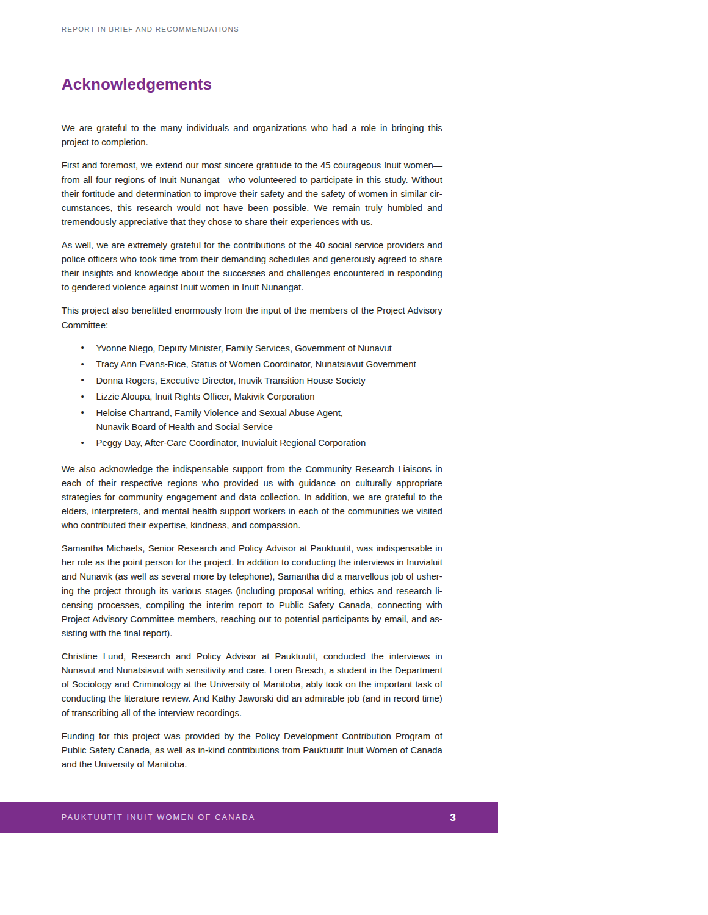Report in Brief and Recommendations
Acknowledgements
We are grateful to the many individuals and organizations who had a role in bringing this project to completion.
First and foremost, we extend our most sincere gratitude to the 45 courageous Inuit women—from all four regions of Inuit Nunangat—who volunteered to participate in this study. Without their fortitude and determination to improve their safety and the safety of women in similar circumstances, this research would not have been possible. We remain truly humbled and tremendously appreciative that they chose to share their experiences with us.
As well, we are extremely grateful for the contributions of the 40 social service providers and police officers who took time from their demanding schedules and generously agreed to share their insights and knowledge about the successes and challenges encountered in responding to gendered violence against Inuit women in Inuit Nunangat.
This project also benefitted enormously from the input of the members of the Project Advisory Committee:
Yvonne Niego, Deputy Minister, Family Services, Government of Nunavut
Tracy Ann Evans-Rice, Status of Women Coordinator, Nunatsiavut Government
Donna Rogers, Executive Director, Inuvik Transition House Society
Lizzie Aloupa, Inuit Rights Officer, Makivik Corporation
Heloise Chartrand, Family Violence and Sexual Abuse Agent,Nunavik Board of Health and Social Service
Peggy Day, After-Care Coordinator, Inuvialuit Regional Corporation
We also acknowledge the indispensable support from the Community Research Liaisons in each of their respective regions who provided us with guidance on culturally appropriate strategies for community engagement and data collection. In addition, we are grateful to the elders, interpreters, and mental health support workers in each of the communities we visited who contributed their expertise, kindness, and compassion.
Samantha Michaels, Senior Research and Policy Advisor at Pauktuutit, was indispensable in her role as the point person for the project. In addition to conducting the interviews in Inuvialuit and Nunavik (as well as several more by telephone), Samantha did a marvellous job of ushering the project through its various stages (including proposal writing, ethics and research licensing processes, compiling the interim report to Public Safety Canada, connecting with Project Advisory Committee members, reaching out to potential participants by email, and assisting with the final report).
Christine Lund, Research and Policy Advisor at Pauktuutit, conducted the interviews in Nunavut and Nunatsiavut with sensitivity and care. Loren Bresch, a student in the Department of Sociology and Criminology at the University of Manitoba, ably took on the important task of conducting the literature review. And Kathy Jaworski did an admirable job (and in record time) of transcribing all of the interview recordings.
Funding for this project was provided by the Policy Development Contribution Program of Public Safety Canada, as well as in-kind contributions from Pauktuutit Inuit Women of Canada and the University of Manitoba.
Pauktuutit Inuit Women of Canada
3